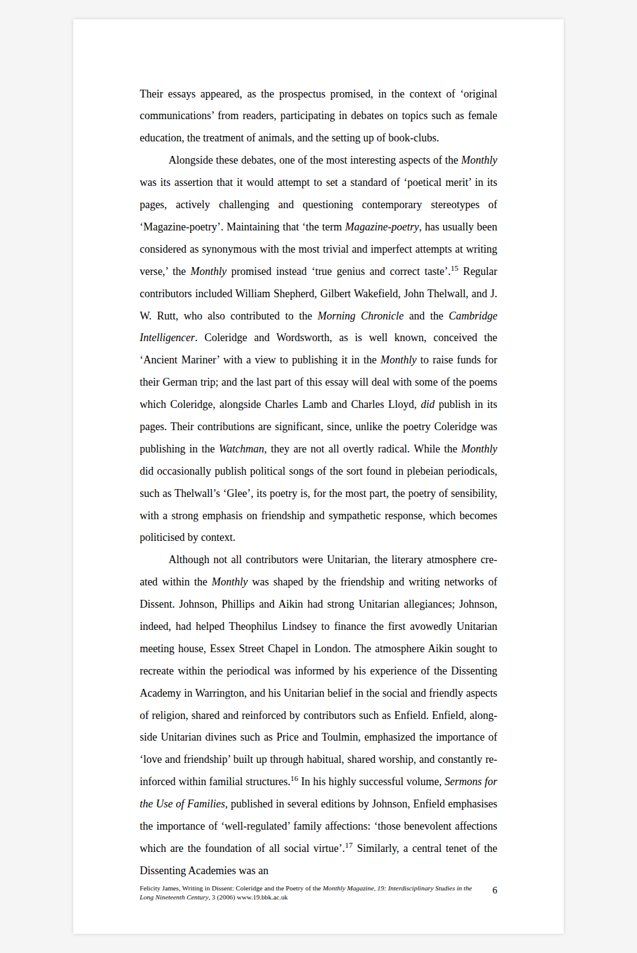Their essays appeared, as the prospectus promised, in the context of ‘original communications’ from readers, participating in debates on topics such as female education, the treatment of animals, and the setting up of book-clubs.
Alongside these debates, one of the most interesting aspects of the Monthly was its assertion that it would attempt to set a standard of ‘poetical merit’ in its pages, actively challenging and questioning contemporary stereotypes of ‘Magazine-poetry’. Maintaining that ‘the term Magazine-poetry, has usually been considered as synonymous with the most trivial and imperfect attempts at writing verse,’ the Monthly promised instead ‘true genius and correct taste’.15 Regular contributors included William Shepherd, Gilbert Wakefield, John Thelwall, and J. W. Rutt, who also contributed to the Morning Chronicle and the Cambridge Intelligencer. Coleridge and Wordsworth, as is well known, conceived the ‘Ancient Mariner’ with a view to publishing it in the Monthly to raise funds for their German trip; and the last part of this essay will deal with some of the poems which Coleridge, alongside Charles Lamb and Charles Lloyd, did publish in its pages. Their contributions are significant, since, unlike the poetry Coleridge was publishing in the Watchman, they are not all overtly radical. While the Monthly did occasionally publish political songs of the sort found in plebeian periodicals, such as Thelwall’s ‘Glee’, its poetry is, for the most part, the poetry of sensibility, with a strong emphasis on friendship and sympathetic response, which becomes politicised by context.
Although not all contributors were Unitarian, the literary atmosphere created within the Monthly was shaped by the friendship and writing networks of Dissent. Johnson, Phillips and Aikin had strong Unitarian allegiances; Johnson, indeed, had helped Theophilus Lindsey to finance the first avowedly Unitarian meeting house, Essex Street Chapel in London. The atmosphere Aikin sought to recreate within the periodical was informed by his experience of the Dissenting Academy in Warrington, and his Unitarian belief in the social and friendly aspects of religion, shared and reinforced by contributors such as Enfield. Enfield, alongside Unitarian divines such as Price and Toulmin, emphasized the importance of ‘love and friendship’ built up through habitual, shared worship, and constantly reinforced within familial structures.16 In his highly successful volume, Sermons for the Use of Families, published in several editions by Johnson, Enfield emphasises the importance of ‘well-regulated’ family affections: ‘those benevolent affections which are the foundation of all social virtue’.17 Similarly, a central tenet of the Dissenting Academies was an
Felicity James, Writing in Dissent: Coleridge and the Poetry of the Monthly Magazine, 19: Interdisciplinary Studies in the Long Nineteenth Century, 3 (2006) www.19.bbk.ac.uk
6